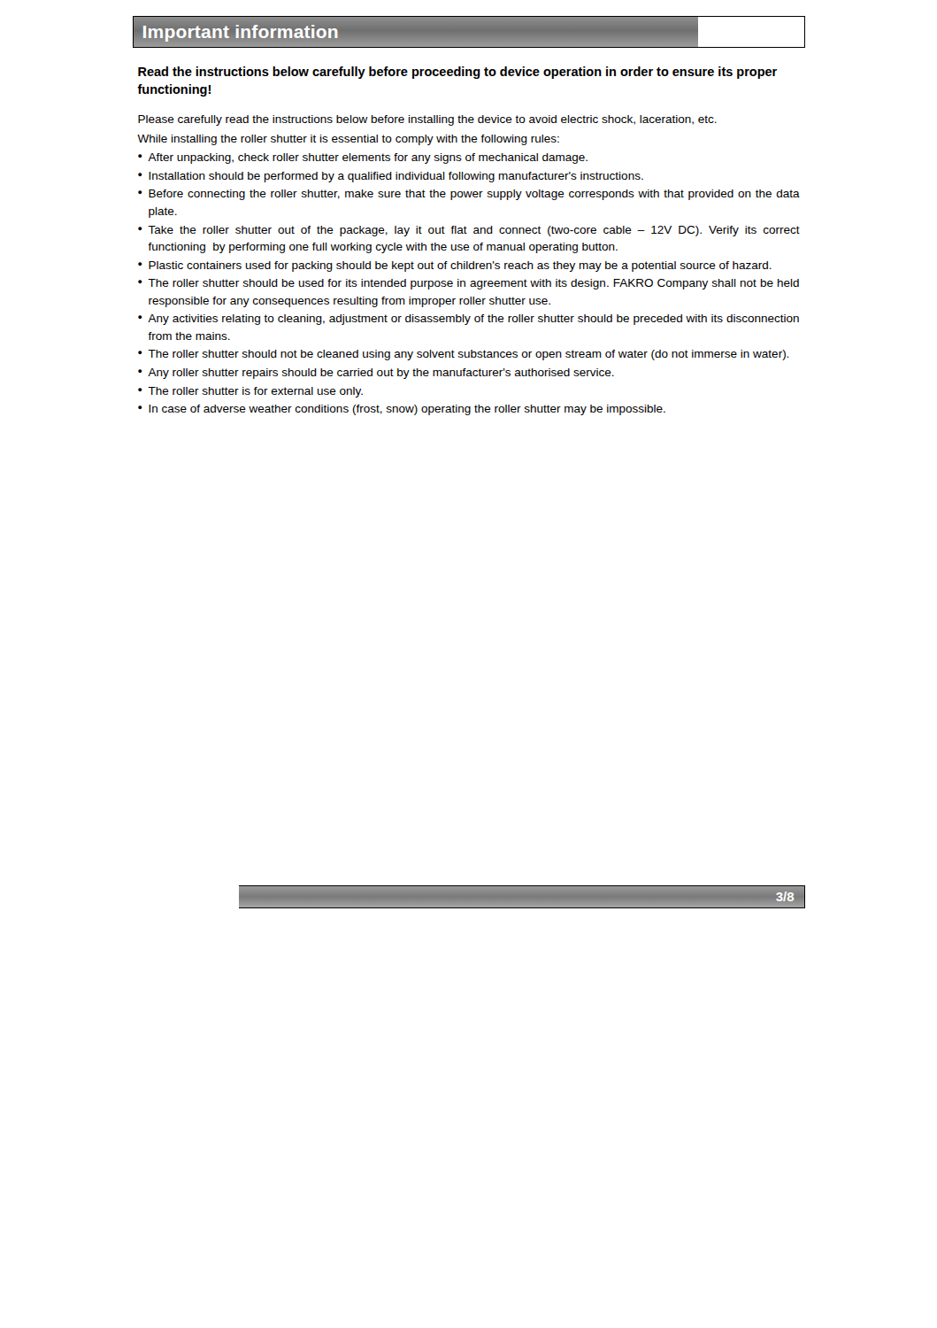Important information
Read the instructions below carefully before proceeding to device operation in order to ensure its proper functioning!
Please carefully read the instructions below before installing the device to avoid electric shock, laceration, etc.
While installing the roller shutter it is essential to comply with the following rules:
After unpacking, check roller shutter elements for any signs of mechanical damage.
Installation should be performed by a qualified individual following manufacturer's instructions.
Before connecting the roller shutter, make sure that the power supply voltage corresponds with that provided on the data plate.
Take the roller shutter out of the package, lay it out flat and connect (two-core cable – 12V DC). Verify its correct functioning by performing one full working cycle with the use of manual operating button.
Plastic containers used for packing should be kept out of children's reach as they may be a potential source of hazard.
The roller shutter should be used for its intended purpose in agreement with its design. FAKRO Company shall not be held responsible for any consequences resulting from improper roller shutter use.
Any activities relating to cleaning, adjustment or disassembly of the roller shutter should be preceded with its disconnection from the mains.
The roller shutter should not be cleaned using any solvent substances or open stream of water (do not immerse in water).
Any roller shutter repairs should be carried out by the manufacturer's authorised service.
The roller shutter is for external use only.
In case of adverse weather conditions (frost, snow) operating the roller shutter may be impossible.
3/8